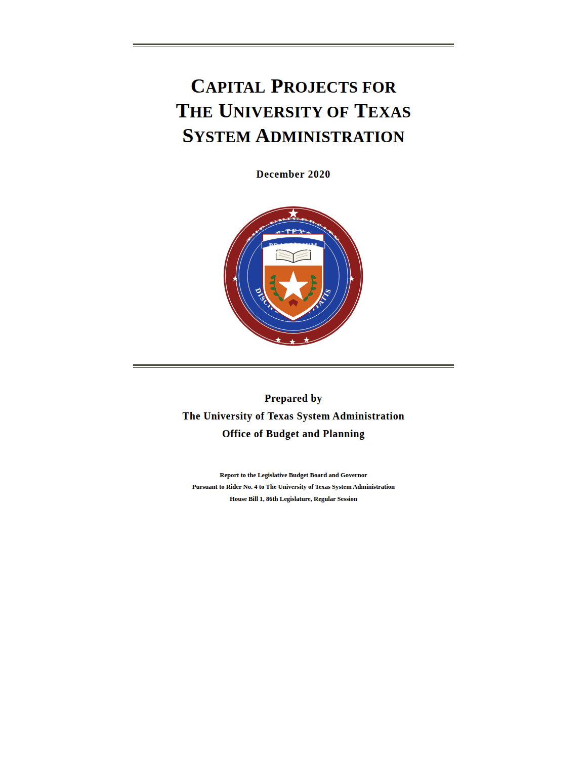CAPITAL PROJECTS FOR
THE UNIVERSITY OF TEXAS
SYSTEM ADMINISTRATION
December 2020
THE UNIVERSITY SEAL OF ★ ★ ★ ★ ★ OF TEXAS DISCIPLINA CIVITATIS PRAESIDIUM PRAESIDIUM
Prepared by
The University of Texas System Administration
Office of Budget and Planning
Report to the Legislative Budget Board and Governor
Pursuant to Rider No. 4 to The University of Texas System Administration
House Bill 1, 86th Legislature, Regular Session